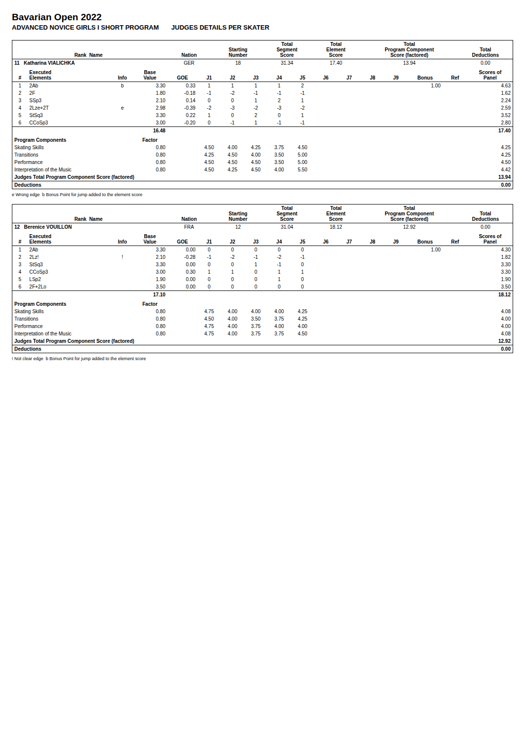Bavarian Open 2022
ADVANCED NOVICE GIRLS I SHORT PROGRAM JUDGES DETAILS PER SKATER
| Rank Name | Nation | Starting Number | Total Segment Score | Total Element Score | Total Program Component Score (factored) | Total Deductions |
| --- | --- | --- | --- | --- | --- | --- |
| 11 Katharina VIALICHKA | GER | 18 | 31.34 | 17.40 | 13.94 | 0.00 |
| # | Executed Elements | Info | Base Value | GOE | J1 | J2 | J3 | J4 | J5 | J6 | J7 | J8 | J9 | Bonus | Ref | Scores of Panel |
| --- | --- | --- | --- | --- | --- | --- | --- | --- | --- | --- | --- | --- | --- | --- | --- | --- |
| 1 | 2Ab | b | 3.30 | 0.33 | 1 | 1 | 1 | 1 | 2 | | | | | 1.00 | | 4.63 |
| 2 | 2F | | 1.80 | -0.18 | -1 | -2 | -1 | -1 | -1 | | | | | | | 1.62 |
| 3 | SSp3 | | 2.10 | 0.14 | 0 | 0 | 1 | 2 | 1 | | | | | | | 2.24 |
| 4 | 2Lze+2T | e | 2.98 | -0.39 | -2 | -3 | -2 | -3 | -2 | | | | | | | 2.59 |
| 5 | StSq3 | | 3.30 | 0.22 | 1 | 0 | 2 | 0 | 1 | | | | | | | 3.52 |
| 6 | CCoSp3 | | 3.00 | -0.20 | 0 | -1 | 1 | -1 | -1 | | | | | | | 2.80 |
| | | | 16.48 | | | 17.40 |
| Program Components | Factor | |
| Skating Skills | 0.80 | | 4.50 | 4.00 | 4.25 | 3.75 | 4.50 | | | | | | | 4.25 |
| Transitions | 0.80 | | 4.25 | 4.50 | 4.00 | 3.50 | 5.00 | | | | | | | 4.25 |
| Performance | 0.80 | | 4.50 | 4.50 | 4.50 | 3.50 | 5.00 | | | | | | | 4.50 |
| Interpretation of the Music | 0.80 | | 4.50 | 4.25 | 4.50 | 4.00 | 5.50 | | | | | | | 4.42 |
| Judges Total Program Component Score (factored) | | 13.94 |
| Deductions | | 0.00 |
e Wrong edge b Bonus Point for jump added to the element score
| Rank Name | Nation | Starting Number | Total Segment Score | Total Element Score | Total Program Component Score (factored) | Total Deductions |
| --- | --- | --- | --- | --- | --- | --- |
| 12 Berenice VOUILLON | FRA | 12 | 31.04 | 18.12 | 12.92 | 0.00 |
| # | Executed Elements | Info | Base Value | GOE | J1 | J2 | J3 | J4 | J5 | J6 | J7 | J8 | J9 | Bonus | Ref | Scores of Panel |
| --- | --- | --- | --- | --- | --- | --- | --- | --- | --- | --- | --- | --- | --- | --- | --- | --- |
| 1 | 2Ab | | 3.30 | 0.00 | 0 | 0 | 0 | 0 | 0 | | | | | 1.00 | | 4.30 |
| 2 | 2Lz! | ! | 2.10 | -0.28 | -1 | -2 | -1 | -2 | -1 | | | | | | | 1.82 |
| 3 | StSq3 | | 3.30 | 0.00 | 0 | 0 | 1 | -1 | 0 | | | | | | | 3.30 |
| 4 | CCoSp3 | | 3.00 | 0.30 | 1 | 1 | 0 | 1 | 1 | | | | | | | 3.30 |
| 5 | LSp2 | | 1.90 | 0.00 | 0 | 0 | 0 | 1 | 0 | | | | | | | 1.90 |
| 6 | 2F+2Lo | | 3.50 | 0.00 | 0 | 0 | 0 | 0 | 0 | | | | | | | 3.50 |
| | | | 17.10 | | | 18.12 |
| Program Components | Factor | |
| Skating Skills | 0.80 | | 4.75 | 4.00 | 4.00 | 4.00 | 4.25 | | | | | | | 4.08 |
| Transitions | 0.80 | | 4.50 | 4.00 | 3.50 | 3.75 | 4.25 | | | | | | | 4.00 |
| Performance | 0.80 | | 4.75 | 4.00 | 3.75 | 4.00 | 4.00 | | | | | | | 4.00 |
| Interpretation of the Music | 0.80 | | 4.75 | 4.00 | 3.75 | 3.75 | 4.50 | | | | | | | 4.08 |
| Judges Total Program Component Score (factored) | | 12.92 |
| Deductions | | 0.00 |
! Not clear edge b Bonus Point for jump added to the element score